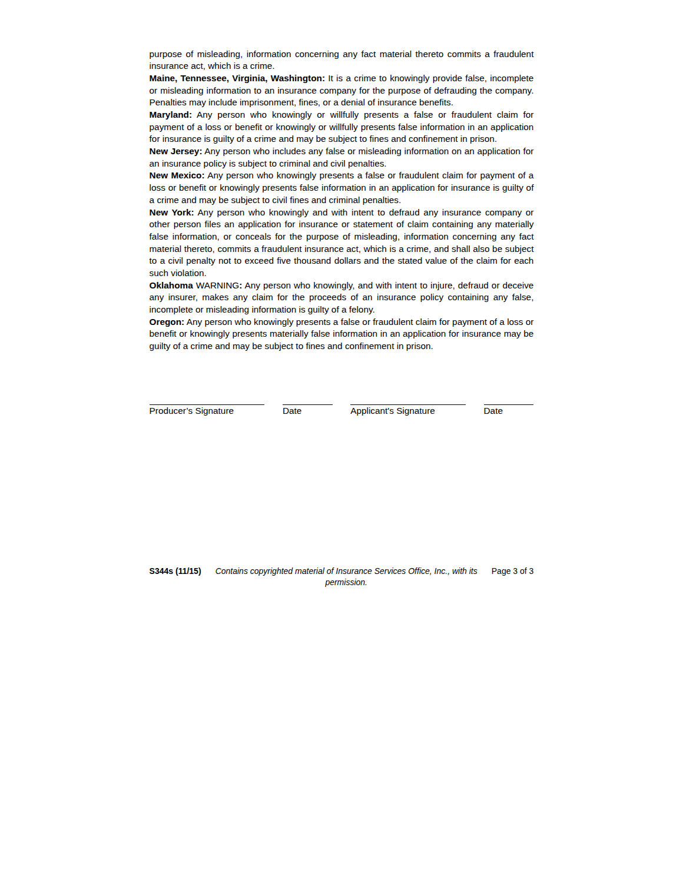purpose of misleading, information concerning any fact material thereto commits a fraudulent insurance act, which is a crime.
Maine, Tennessee, Virginia, Washington: It is a crime to knowingly provide false, incomplete or misleading information to an insurance company for the purpose of defrauding the company. Penalties may include imprisonment, fines, or a denial of insurance benefits.
Maryland: Any person who knowingly or willfully presents a false or fraudulent claim for payment of a loss or benefit or knowingly or willfully presents false information in an application for insurance is guilty of a crime and may be subject to fines and confinement in prison.
New Jersey: Any person who includes any false or misleading information on an application for an insurance policy is subject to criminal and civil penalties.
New Mexico: Any person who knowingly presents a false or fraudulent claim for payment of a loss or benefit or knowingly presents false information in an application for insurance is guilty of a crime and may be subject to civil fines and criminal penalties.
New York: Any person who knowingly and with intent to defraud any insurance company or other person files an application for insurance or statement of claim containing any materially false information, or conceals for the purpose of misleading, information concerning any fact material thereto, commits a fraudulent insurance act, which is a crime, and shall also be subject to a civil penalty not to exceed five thousand dollars and the stated value of the claim for each such violation.
Oklahoma WARNING: Any person who knowingly, and with intent to injure, defraud or deceive any insurer, makes any claim for the proceeds of an insurance policy containing any false, incomplete or misleading information is guilty of a felony.
Oregon: Any person who knowingly presents a false or fraudulent claim for payment of a loss or benefit or knowingly presents materially false information in an application for insurance may be guilty of a crime and may be subject to fines and confinement in prison.
| Producer’s Signature | | Date | | Applicant's Signature | | Date |
S344s (11/15) Contains copyrighted material of Insurance Services Office, Inc., with its permission. Page 3 of 3